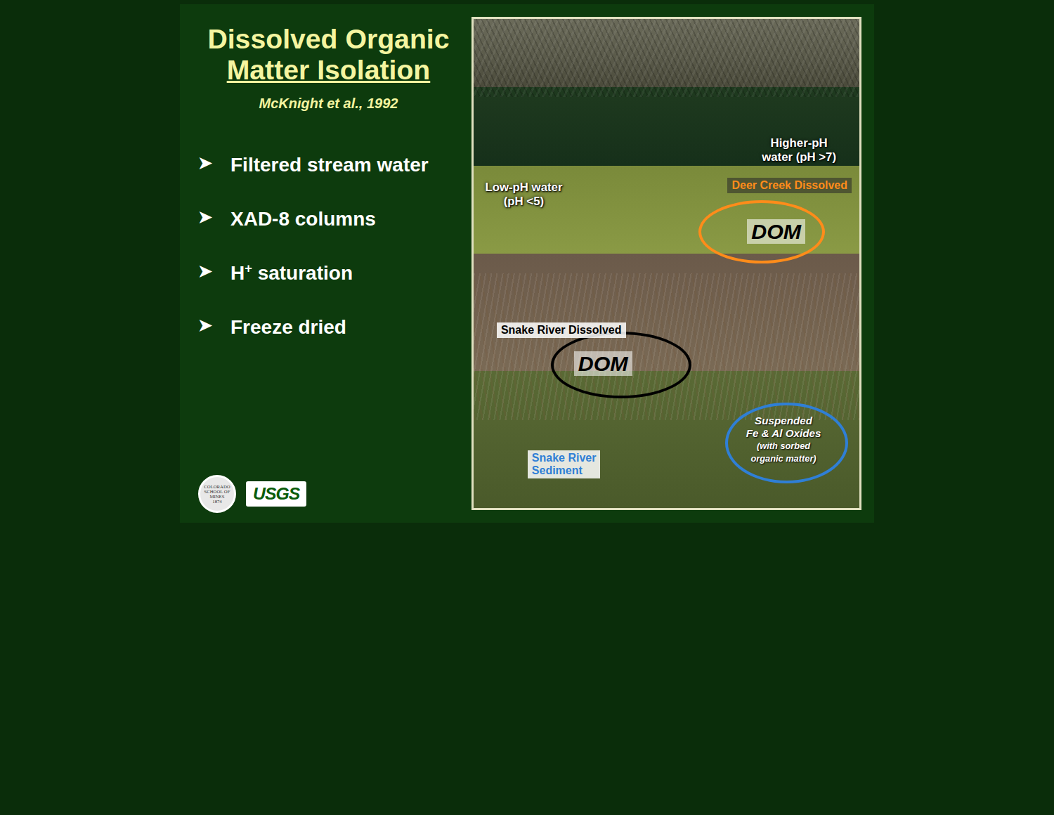Dissolved Organic
Matter Isolation
McKnight et al., 1992
Filtered stream water
XAD-8 columns
H+ saturation
Freeze dried
COLORADO
SCHOOL OF
MINES
1874
USGS
Higher-pH
water (pH >7)
Low-pH water
(pH <5)
Deer Creek Dissolved
Snake River Dissolved
Snake River
Sediment
DOM
DOM
Suspended
Fe & Al Oxides
(with sorbed
organic matter)